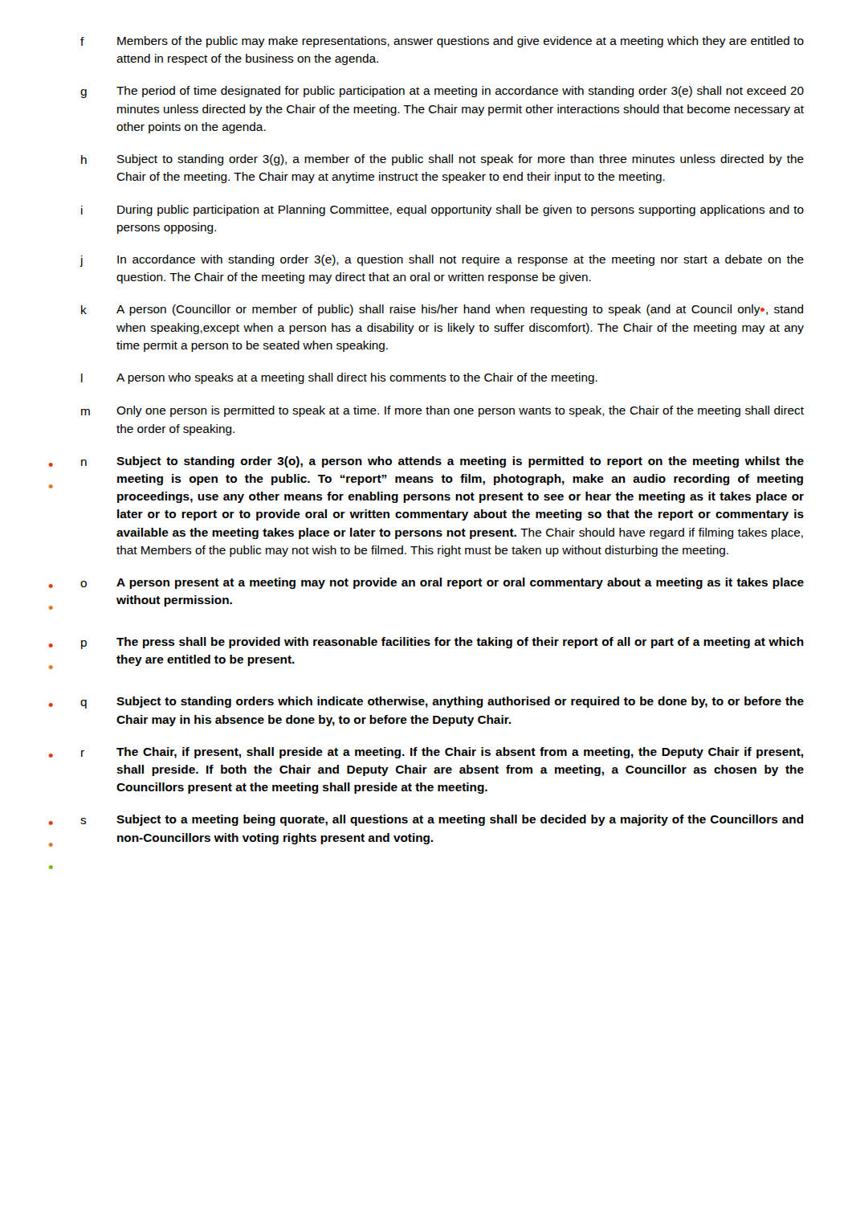f
Members of the public may make representations, answer questions and give evidence at a meeting which they are entitled to attend in respect of the business on the agenda.
g
The period of time designated for public participation at a meeting in accordance with standing order 3(e) shall not exceed 20 minutes unless directed by the Chair of the meeting. The Chair may permit other interactions should that become necessary at other points on the agenda.
h
Subject to standing order 3(g), a member of the public shall not speak for more than three minutes unless directed by the Chair of the meeting. The Chair may at anytime instruct the speaker to end their input to the meeting.
i
During public participation at Planning Committee, equal opportunity shall be given to persons supporting applications and to persons opposing.
j
In accordance with standing order 3(e), a question shall not require a response at the meeting nor start a debate on the question. The Chair of the meeting may direct that an oral or written response be given.
k
A person (Councillor or member of public) shall raise his/her hand when requesting to speak (and at Council only•, stand when speaking,except when a person has a disability or is likely to suffer discomfort). The Chair of the meeting may at any time permit a person to be seated when speaking.
l
A person who speaks at a meeting shall direct his comments to the Chair of the meeting.
m
Only one person is permitted to speak at a time. If more than one person wants to speak, the Chair of the meeting shall direct the order of speaking.
• •
n
Subject to standing order 3(o), a person who attends a meeting is permitted to report on the meeting whilst the meeting is open to the public. To “report” means to film, photograph, make an audio recording of meeting proceedings, use any other means for enabling persons not present to see or hear the meeting as it takes place or later or to report or to provide oral or written commentary about the meeting so that the report or commentary is available as the meeting takes place or later to persons not present. The Chair should have regard if filming takes place, that Members of the public may not wish to be filmed. This right must be taken up without disturbing the meeting.
• •
o
A person present at a meeting may not provide an oral report or oral commentary about a meeting as it takes place without permission.
• •
p
The press shall be provided with reasonable facilities for the taking of their report of all or part of a meeting at which they are entitled to be present.
•
q
Subject to standing orders which indicate otherwise, anything authorised or required to be done by, to or before the Chair may in his absence be done by, to or before the Deputy Chair.
•
r
The Chair, if present, shall preside at a meeting. If the Chair is absent from a meeting, the Deputy Chair if present, shall preside. If both the Chair and Deputy Chair are absent from a meeting, a Councillor as chosen by the Councillors present at the meeting shall preside at the meeting.
• • •
s
Subject to a meeting being quorate, all questions at a meeting shall be decided by a majority of the Councillors and non-Councillors with voting rights present and voting.